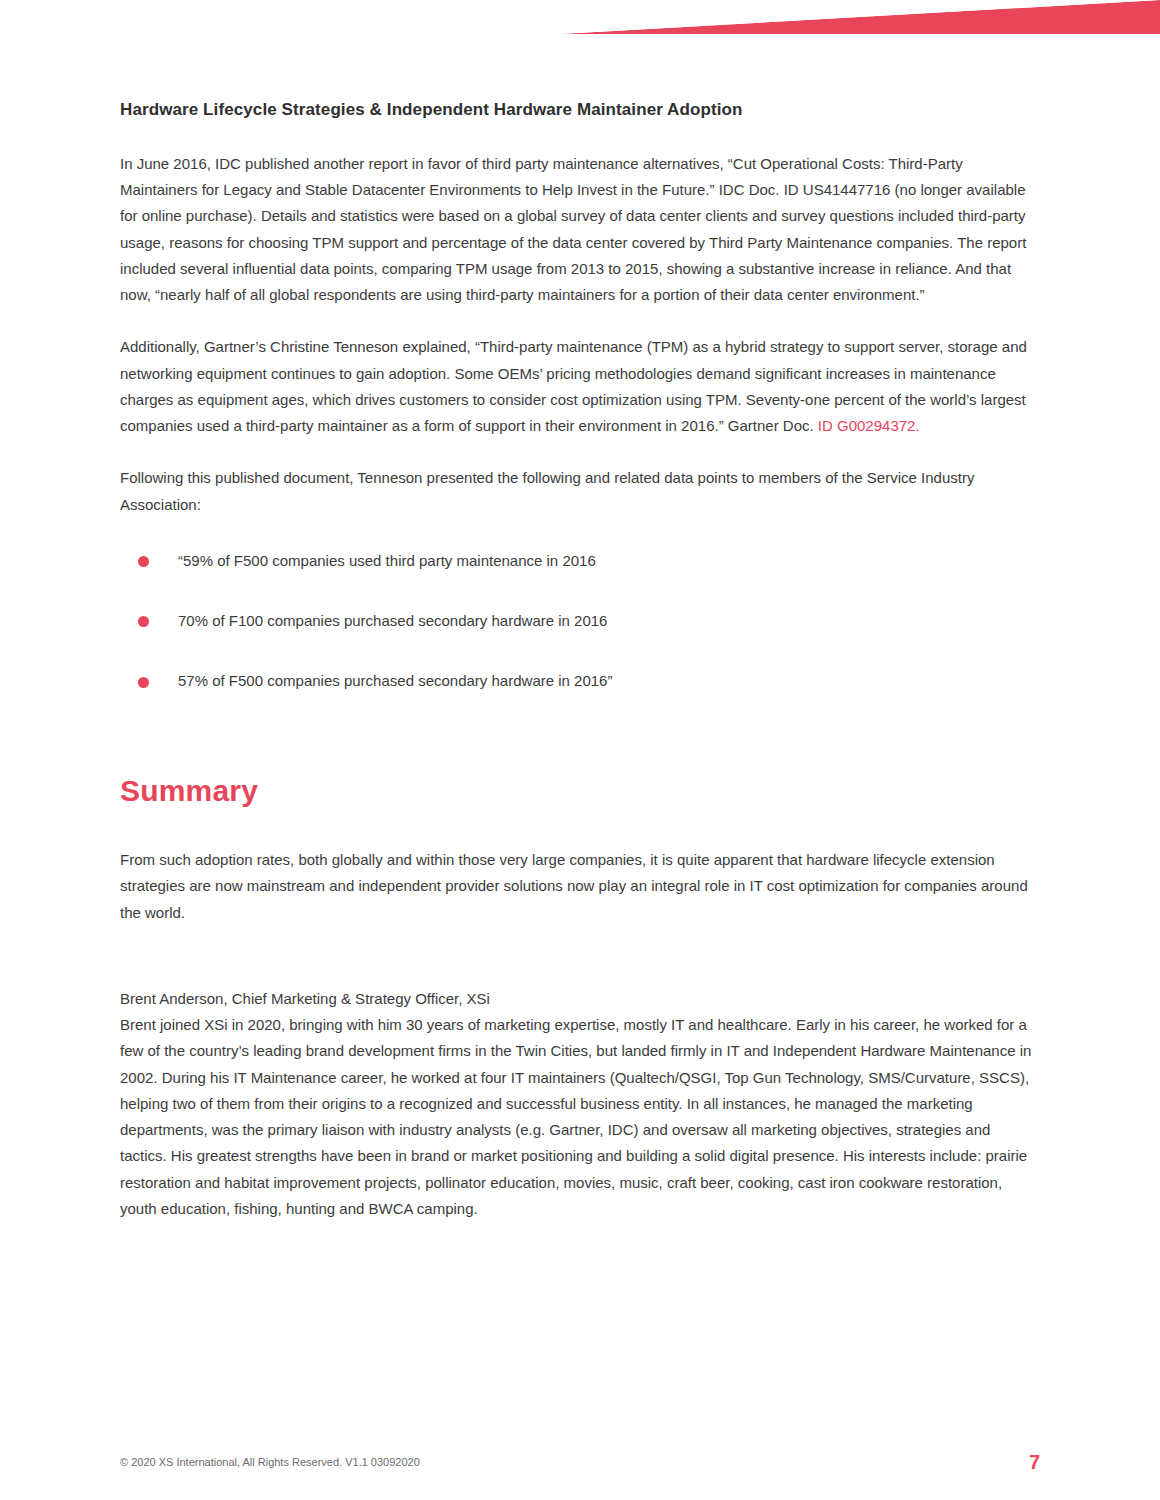Hardware Lifecycle Strategies & Independent Hardware Maintainer Adoption
In June 2016, IDC published another report in favor of third party maintenance alternatives, “Cut Operational Costs: Third-Party Maintainers for Legacy and Stable Datacenter Environments to Help Invest in the Future.” IDC Doc. ID US41447716 (no longer available for online purchase). Details and statistics were based on a global survey of data center clients and survey questions included third-party usage, reasons for choosing TPM support and percentage of the data center covered by Third Party Maintenance companies. The report included several influential data points, comparing TPM usage from 2013 to 2015, showing a substantive increase in reliance. And that now, “nearly half of all global respondents are using third-party maintainers for a portion of their data center environment.”
Additionally, Gartner’s Christine Tenneson explained, “Third-party maintenance (TPM) as a hybrid strategy to support server, storage and networking equipment continues to gain adoption. Some OEMs’ pricing methodologies demand significant increases in maintenance charges as equipment ages, which drives customers to consider cost optimization using TPM. Seventy-one percent of the world’s largest companies used a third-party maintainer as a form of support in their environment in 2016.” Gartner Doc. ID G00294372.
Following this published document, Tenneson presented the following and related data points to members of the Service Industry Association:
“59% of F500 companies used third party maintenance in 2016
70% of F100 companies purchased secondary hardware in 2016
57% of F500 companies purchased secondary hardware in 2016”
Summary
From such adoption rates, both globally and within those very large companies, it is quite apparent that hardware lifecycle extension strategies are now mainstream and independent provider solutions now play an integral role in IT cost optimization for companies around the world.
Brent Anderson, Chief Marketing & Strategy Officer, XSi
Brent joined XSi in 2020, bringing with him 30 years of marketing expertise, mostly IT and healthcare. Early in his career, he worked for a few of the country’s leading brand development firms in the Twin Cities, but landed firmly in IT and Independent Hardware Maintenance in 2002. During his IT Maintenance career, he worked at four IT maintainers (Qualtech/QSGI, Top Gun Technology, SMS/Curvature, SSCS), helping two of them from their origins to a recognized and successful business entity. In all instances, he managed the marketing departments, was the primary liaison with industry analysts (e.g. Gartner, IDC) and oversaw all marketing objectives, strategies and tactics. His greatest strengths have been in brand or market positioning and building a solid digital presence. His interests include: prairie restoration and habitat improvement projects, pollinator education, movies, music, craft beer, cooking, cast iron cookware restoration, youth education, fishing, hunting and BWCA camping.
© 2020 XS International, All Rights Reserved. V1.1 03092020 7